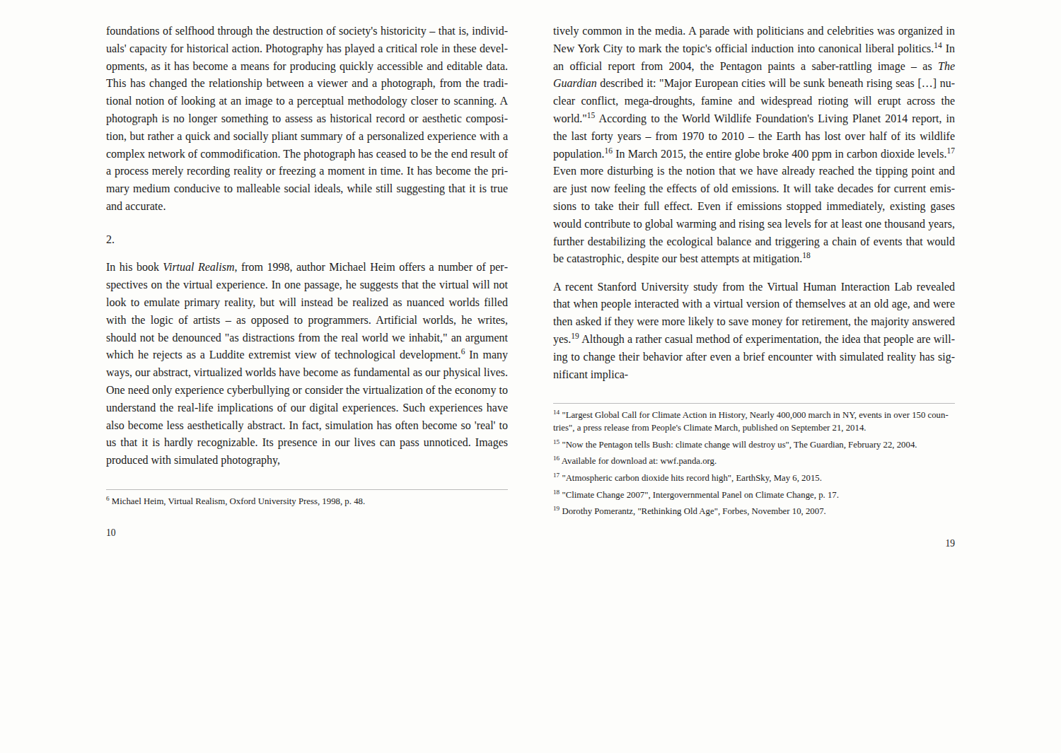foundations of selfhood through the destruction of society's historicity – that is, individuals' capacity for historical action. Photography has played a critical role in these developments, as it has become a means for producing quickly accessible and editable data. This has changed the relationship between a viewer and a photograph, from the traditional notion of looking at an image to a perceptual methodology closer to scanning. A photograph is no longer something to assess as historical record or aesthetic composition, but rather a quick and socially pliant summary of a personalized experience with a complex network of commodification. The photograph has ceased to be the end result of a process merely recording reality or freezing a moment in time. It has become the primary medium conducive to malleable social ideals, while still suggesting that it is true and accurate.
2.
In his book Virtual Realism, from 1998, author Michael Heim offers a number of perspectives on the virtual experience. In one passage, he suggests that the virtual will not look to emulate primary reality, but will instead be realized as nuanced worlds filled with the logic of artists – as opposed to programmers. Artificial worlds, he writes, should not be denounced "as distractions from the real world we inhabit," an argument which he rejects as a Luddite extremist view of technological development.6 In many ways, our abstract, virtualized worlds have become as fundamental as our physical lives. One need only experience cyberbullying or consider the virtualization of the economy to understand the real-life implications of our digital experiences. Such experiences have also become less aesthetically abstract. In fact, simulation has often become so 'real' to us that it is hardly recognizable. Its presence in our lives can pass unnoticed. Images produced with simulated photography,
6 Michael Heim, Virtual Realism, Oxford University Press, 1998, p. 48.
10
tively common in the media. A parade with politicians and celebrities was organized in New York City to mark the topic's official induction into canonical liberal politics.14 In an official report from 2004, the Pentagon paints a saber-rattling image – as The Guardian described it: "Major European cities will be sunk beneath rising seas […] nuclear conflict, mega-droughts, famine and widespread rioting will erupt across the world."15 According to the World Wildlife Foundation's Living Planet 2014 report, in the last forty years – from 1970 to 2010 – the Earth has lost over half of its wildlife population.16 In March 2015, the entire globe broke 400 ppm in carbon dioxide levels.17 Even more disturbing is the notion that we have already reached the tipping point and are just now feeling the effects of old emissions. It will take decades for current emissions to take their full effect. Even if emissions stopped immediately, existing gases would contribute to global warming and rising sea levels for at least one thousand years, further destabilizing the ecological balance and triggering a chain of events that would be catastrophic, despite our best attempts at mitigation.18
A recent Stanford University study from the Virtual Human Interaction Lab revealed that when people interacted with a virtual version of themselves at an old age, and were then asked if they were more likely to save money for retirement, the majority answered yes.19 Although a rather casual method of experimentation, the idea that people are willing to change their behavior after even a brief encounter with simulated reality has significant implica-
14 "Largest Global Call for Climate Action in History, Nearly 400,000 march in NY, events in over 150 countries", a press release from People's Climate March, published on September 21, 2014.
15 "Now the Pentagon tells Bush: climate change will destroy us", The Guardian, February 22, 2004.
16 Available for download at: wwf.panda.org.
17 "Atmospheric carbon dioxide hits record high", EarthSky, May 6, 2015.
18 "Climate Change 2007", Intergovernmental Panel on Climate Change, p. 17.
19 Dorothy Pomerantz, "Rethinking Old Age", Forbes, November 10, 2007.
19